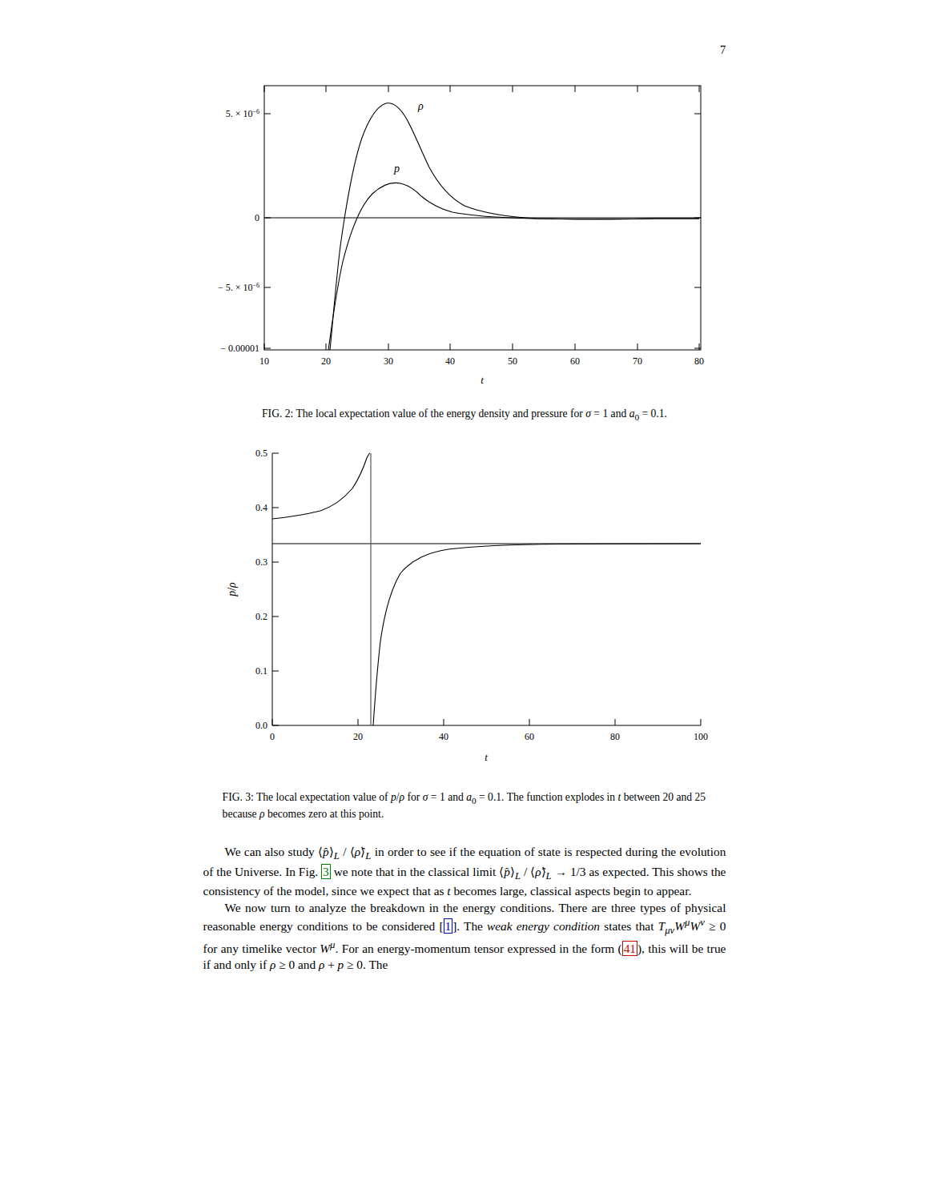7
5. × 10−6 0 − 5. × 10−6 − 0.00001 10 20 30 40 50 60 70 80 t ρ p
FIG. 2: The local expectation value of the energy density and pressure for σ = 1 and a0 = 0.1.
0.5 0.4 0.3 0.2 0.1 0.0 0 20 40 60 80 100 p/ρ t
FIG. 3: The local expectation value of p/ρ for σ = 1 and a0 = 0.1. The function explodes in t between 20 and 25 because ρ becomes zero at this point.
We can also study ⟨p̂⟩L / ⟨ρ̂⟩L in order to see if the equation of state is respected during the evolution of the Universe. In Fig. 3 we note that in the classical limit ⟨p̂⟩L / ⟨ρ̂⟩L → 1/3 as expected. This shows the consistency of the model, since we expect that as t becomes large, classical aspects begin to appear.
We now turn to analyze the breakdown in the energy conditions. There are three types of physical reasonable energy conditions to be considered [1]. The weak energy condition states that TμνWμWν ≥ 0 for any timelike vector Wμ. For an energy-momentum tensor expressed in the form (41), this will be true if and only if ρ ≥ 0 and ρ + p ≥ 0. The